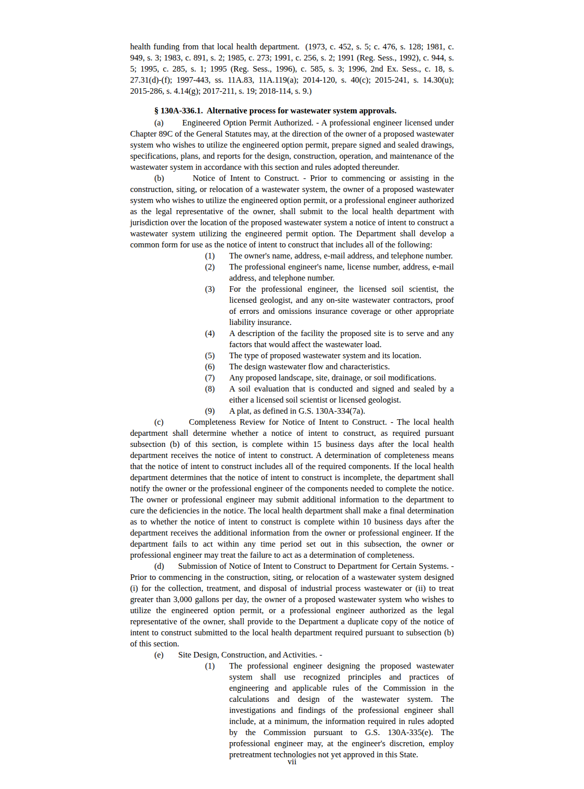health funding from that local health department. (1973, c. 452, s. 5; c. 476, s. 128; 1981, c. 949, s. 3; 1983, c. 891, s. 2; 1985, c. 273; 1991, c. 256, s. 2; 1991 (Reg. Sess., 1992), c. 944, s. 5; 1995, c. 285, s. 1; 1995 (Reg. Sess., 1996), c. 585, s. 3; 1996, 2nd Ex. Sess., c. 18, s. 27.31(d)-(f); 1997-443, ss. 11A.83, 11A.119(a); 2014-120, s. 40(c); 2015-241, s. 14.30(u); 2015-286, s. 4.14(g); 2017-211, s. 19; 2018-114, s. 9.)
§ 130A-336.1. Alternative process for wastewater system approvals.
(a) Engineered Option Permit Authorized. - A professional engineer licensed under Chapter 89C of the General Statutes may, at the direction of the owner of a proposed wastewater system who wishes to utilize the engineered option permit, prepare signed and sealed drawings, specifications, plans, and reports for the design, construction, operation, and maintenance of the wastewater system in accordance with this section and rules adopted thereunder.
(b) Notice of Intent to Construct. - Prior to commencing or assisting in the construction, siting, or relocation of a wastewater system, the owner of a proposed wastewater system who wishes to utilize the engineered option permit, or a professional engineer authorized as the legal representative of the owner, shall submit to the local health department with jurisdiction over the location of the proposed wastewater system a notice of intent to construct a wastewater system utilizing the engineered permit option. The Department shall develop a common form for use as the notice of intent to construct that includes all of the following:
(1)
The owner's name, address, e-mail address, and telephone number.
(2)
The professional engineer's name, license number, address, e-mail address, and telephone number.
(3)
For the professional engineer, the licensed soil scientist, the licensed geologist, and any on-site wastewater contractors, proof of errors and omissions insurance coverage or other appropriate liability insurance.
(4)
A description of the facility the proposed site is to serve and any factors that would affect the wastewater load.
(5)
The type of proposed wastewater system and its location.
(6)
The design wastewater flow and characteristics.
(7)
Any proposed landscape, site, drainage, or soil modifications.
(8)
A soil evaluation that is conducted and signed and sealed by a either a licensed soil scientist or licensed geologist.
(9)
A plat, as defined in G.S. 130A-334(7a).
(c) Completeness Review for Notice of Intent to Construct. - The local health department shall determine whether a notice of intent to construct, as required pursuant subsection (b) of this section, is complete within 15 business days after the local health department receives the notice of intent to construct. A determination of completeness means that the notice of intent to construct includes all of the required components. If the local health department determines that the notice of intent to construct is incomplete, the department shall notify the owner or the professional engineer of the components needed to complete the notice. The owner or professional engineer may submit additional information to the department to cure the deficiencies in the notice. The local health department shall make a final determination as to whether the notice of intent to construct is complete within 10 business days after the department receives the additional information from the owner or professional engineer. If the department fails to act within any time period set out in this subsection, the owner or professional engineer may treat the failure to act as a determination of completeness.
(d) Submission of Notice of Intent to Construct to Department for Certain Systems. - Prior to commencing in the construction, siting, or relocation of a wastewater system designed (i) for the collection, treatment, and disposal of industrial process wastewater or (ii) to treat greater than 3,000 gallons per day, the owner of a proposed wastewater system who wishes to utilize the engineered option permit, or a professional engineer authorized as the legal representative of the owner, shall provide to the Department a duplicate copy of the notice of intent to construct submitted to the local health department required pursuant to subsection (b) of this section.
(e) Site Design, Construction, and Activities. -
(1)
The professional engineer designing the proposed wastewater system shall use recognized principles and practices of engineering and applicable rules of the Commission in the calculations and design of the wastewater system. The investigations and findings of the professional engineer shall include, at a minimum, the information required in rules adopted by the Commission pursuant to G.S. 130A-335(e). The professional engineer may, at the engineer's discretion, employ pretreatment technologies not yet approved in this State.
vii